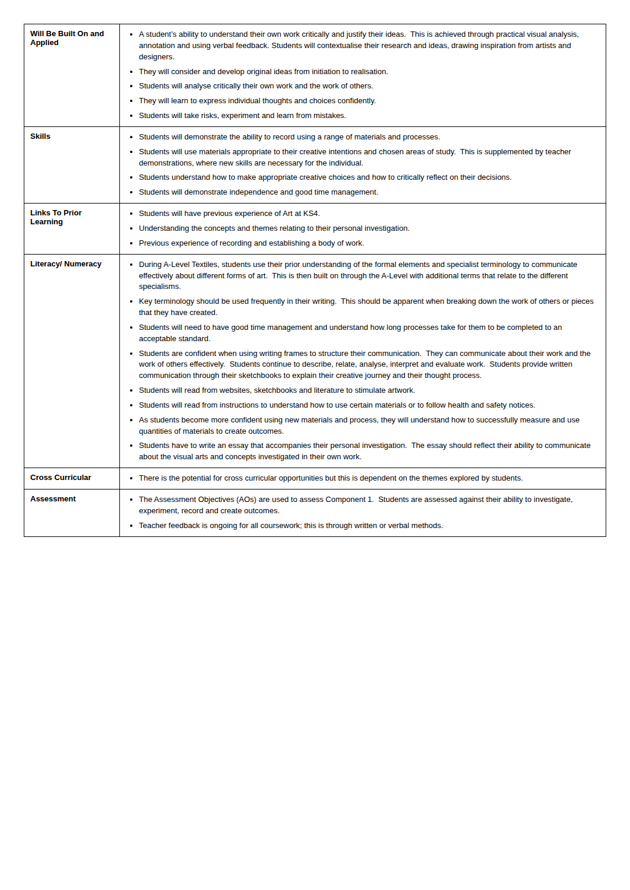| Will Be Built On and Applied | A student’s ability to understand their own work critically and justify their ideas. This is achieved through practical visual analysis, annotation and using verbal feedback. Students will contextualise their research and ideas, drawing inspiration from artists and designers. They will consider and develop original ideas from initiation to realisation. Students will analyse critically their own work and the work of others. They will learn to express individual thoughts and choices confidently. Students will take risks, experiment and learn from mistakes. |
| Skills | Students will demonstrate the ability to record using a range of materials and processes. Students will use materials appropriate to their creative intentions and chosen areas of study. This is supplemented by teacher demonstrations, where new skills are necessary for the individual. Students understand how to make appropriate creative choices and how to critically reflect on their decisions. Students will demonstrate independence and good time management. |
| Links To Prior Learning | Students will have previous experience of Art at KS4. Understanding the concepts and themes relating to their personal investigation. Previous experience of recording and establishing a body of work. |
| Literacy/ Numeracy | During A-Level Textiles, students use their prior understanding of the formal elements and specialist terminology to communicate effectively about different forms of art. This is then built on through the A-Level with additional terms that relate to the different specialisms. Key terminology should be used frequently in their writing. This should be apparent when breaking down the work of others or pieces that they have created. Students will need to have good time management and understand how long processes take for them to be completed to an acceptable standard. Students are confident when using writing frames to structure their communication. They can communicate about their work and the work of others effectively. Students continue to describe, relate, analyse, interpret and evaluate work. Students provide written communication through their sketchbooks to explain their creative journey and their thought process. Students will read from websites, sketchbooks and literature to stimulate artwork. Students will read from instructions to understand how to use certain materials or to follow health and safety notices. As students become more confident using new materials and process, they will understand how to successfully measure and use quantities of materials to create outcomes. Students have to write an essay that accompanies their personal investigation. The essay should reflect their ability to communicate about the visual arts and concepts investigated in their own work. |
| Cross Curricular | There is the potential for cross curricular opportunities but this is dependent on the themes explored by students. |
| Assessment | The Assessment Objectives (AOs) are used to assess Component 1. Students are assessed against their ability to investigate, experiment, record and create outcomes. Teacher feedback is ongoing for all coursework; this is through written or verbal methods. |